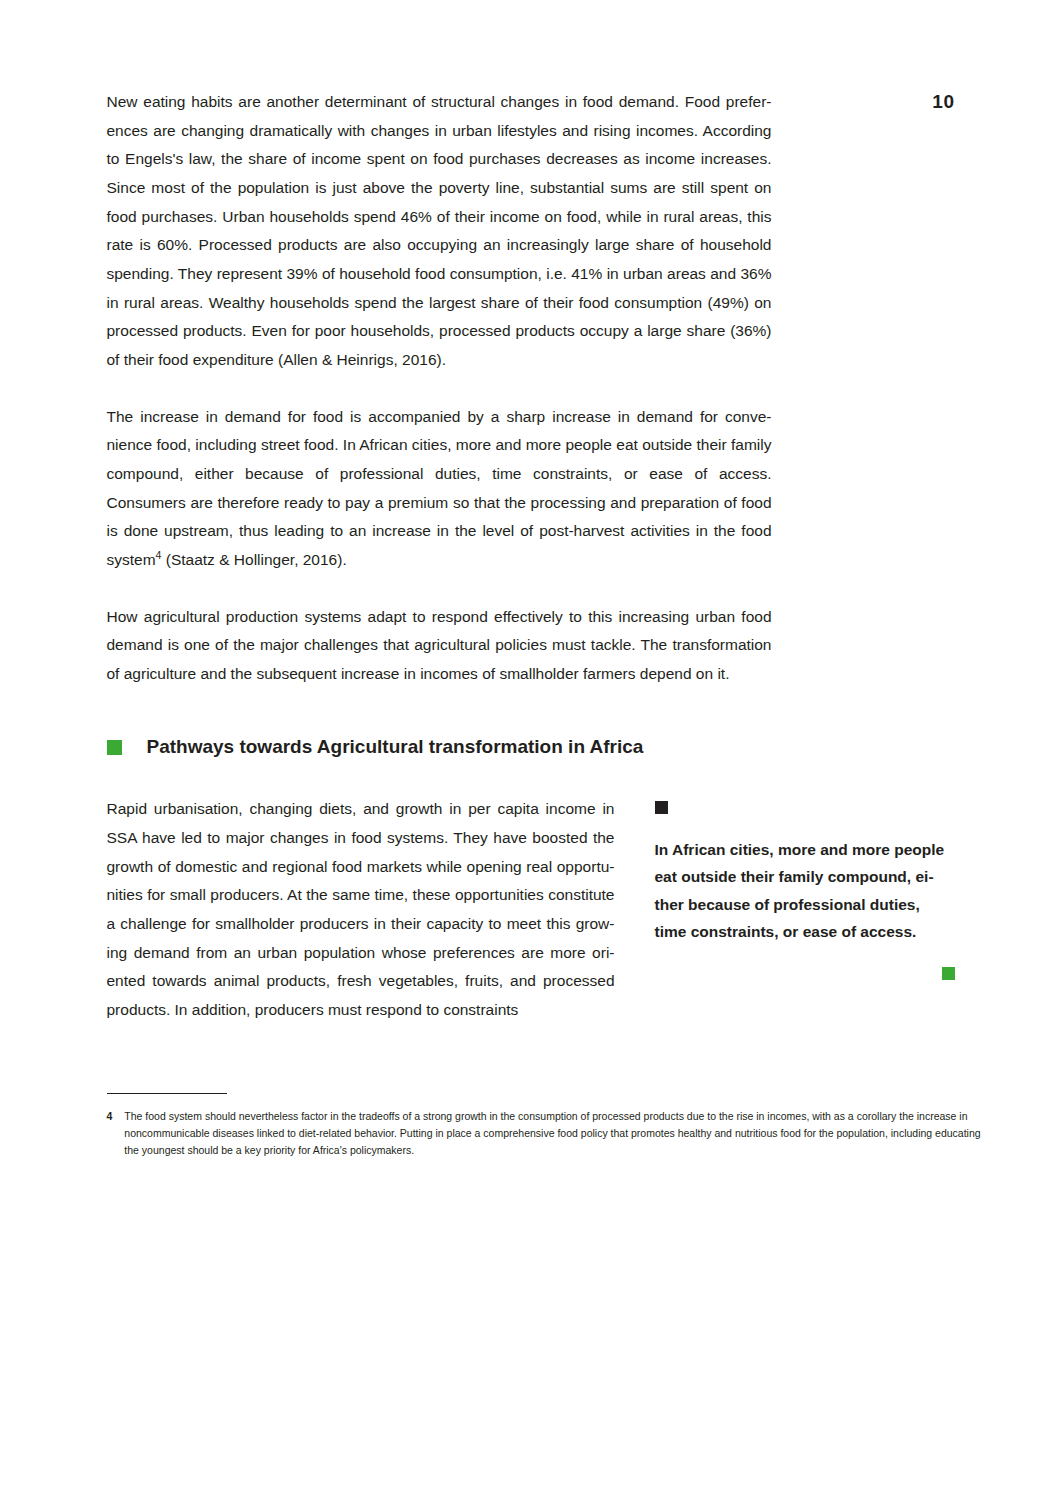10
New eating habits are another determinant of structural changes in food demand. Food preferences are changing dramatically with changes in urban lifestyles and rising incomes. According to Engels's law, the share of income spent on food purchases decreases as income increases. Since most of the population is just above the poverty line, substantial sums are still spent on food purchases. Urban households spend 46% of their income on food, while in rural areas, this rate is 60%. Processed products are also occupying an increasingly large share of household spending. They represent 39% of household food consumption, i.e. 41% in urban areas and 36% in rural areas. Wealthy households spend the largest share of their food consumption (49%) on processed products. Even for poor households, processed products occupy a large share (36%) of their food expenditure (Allen & Heinrigs, 2016).
The increase in demand for food is accompanied by a sharp increase in demand for convenience food, including street food. In African cities, more and more people eat outside their family compound, either because of professional duties, time constraints, or ease of access. Consumers are therefore ready to pay a premium so that the processing and preparation of food is done upstream, thus leading to an increase in the level of post-harvest activities in the food system4 (Staatz & Hollinger, 2016).
How agricultural production systems adapt to respond effectively to this increasing urban food demand is one of the major challenges that agricultural policies must tackle. The transformation of agriculture and the subsequent increase in incomes of smallholder farmers depend on it.
Pathways towards Agricultural transformation in Africa
In African cities, more and more people eat outside their family compound, either because of professional duties, time constraints, or ease of access.
Rapid urbanisation, changing diets, and growth in per capita income in SSA have led to major changes in food systems. They have boosted the growth of domestic and regional food markets while opening real opportunities for small producers. At the same time, these opportunities constitute a challenge for smallholder producers in their capacity to meet this growing demand from an urban population whose preferences are more oriented towards animal products, fresh vegetables, fruits, and processed products. In addition, producers must respond to constraints
4
The food system should nevertheless factor in the tradeoffs of a strong growth in the consumption of processed products due to the rise in incomes, with as a corollary the increase in noncommunicable diseases linked to diet-related behavior. Putting in place a comprehensive food policy that promotes healthy and nutritious food for the population, including educating the youngest should be a key priority for Africa's policymakers.